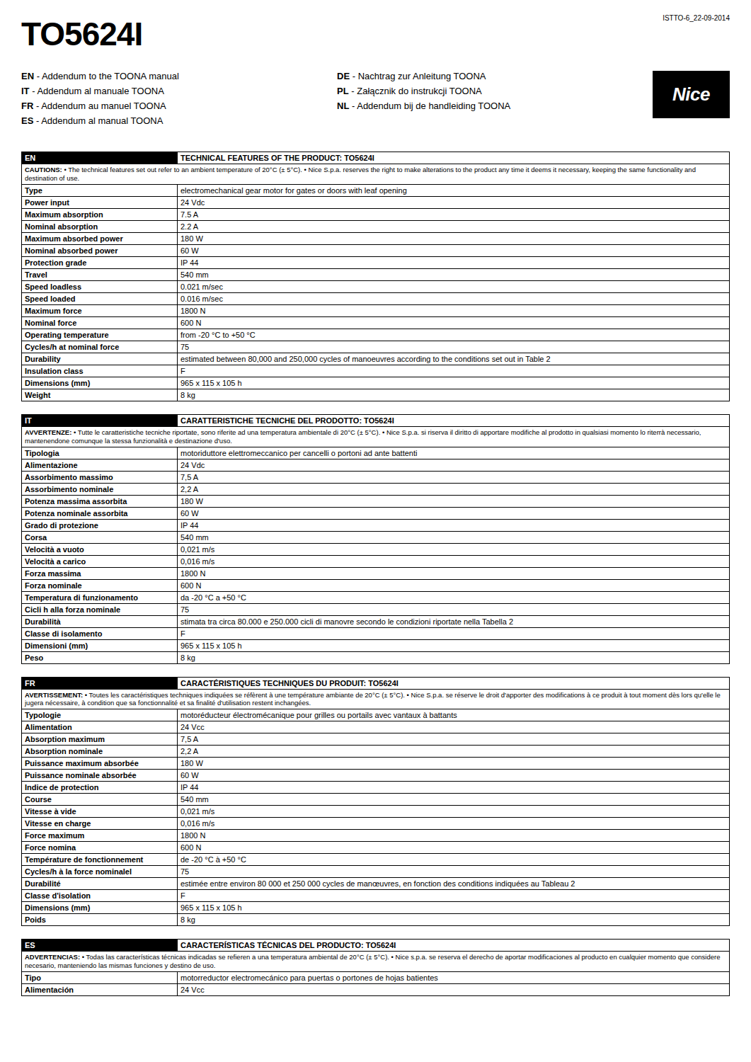ISTTO-6_22-09-2014
TO5624I
EN - Addendum to the TOONA manual
IT - Addendum al manuale TOONA
FR - Addendum au manuel TOONA
ES - Addendum al manual TOONA
DE - Nachtrag zur Anleitung TOONA
PL - Załącznik do instrukcji TOONA
NL - Addendum bij de handleiding TOONA
Nice
| EN | TECHNICAL FEATURES OF THE PRODUCT: TO5624I |
| CAUTIONS: • The technical features set out refer to an ambient temperature of 20°C (± 5°C). • Nice S.p.a. reserves the right to make alterations to the product any time it deems it necessary, keeping the same functionality and destination of use. |
| Type | electromechanical gear motor for gates or doors with leaf opening |
| Power input | 24 Vdc |
| Maximum absorption | 7.5 A |
| Nominal absorption | 2.2 A |
| Maximum absorbed power | 180 W |
| Nominal absorbed power | 60 W |
| Protection grade | IP 44 |
| Travel | 540 mm |
| Speed loadless | 0.021 m/sec |
| Speed loaded | 0.016 m/sec |
| Maximum force | 1800 N |
| Nominal force | 600 N |
| Operating temperature | from -20 °C to +50 °C |
| Cycles/h at nominal force | 75 |
| Durability | estimated between 80,000 and 250,000 cycles of manoeuvres according to the conditions set out in Table 2 |
| Insulation class | F |
| Dimensions (mm) | 965 x 115 x 105 h |
| Weight | 8 kg |
| IT | CARATTERISTICHE TECNICHE DEL PRODOTTO: TO5624I |
| AVVERTENZE: • Tutte le caratteristiche tecniche riportate, sono riferite ad una temperatura ambientale di 20°C (± 5°C). • Nice S.p.a. si riserva il diritto di apportare modifiche al prodotto in qualsiasi momento lo riterrà necessario, mantenendone comunque la stessa funzionalità e destinazione d'uso. |
| Tipologia | motoriduttore elettromeccanico per cancelli o portoni ad ante battenti |
| Alimentazione | 24 Vdc |
| Assorbimento massimo | 7,5 A |
| Assorbimento nominale | 2,2 A |
| Potenza massima assorbita | 180 W |
| Potenza nominale assorbita | 60 W |
| Grado di protezione | IP 44 |
| Corsa | 540 mm |
| Velocità a vuoto | 0,021 m/s |
| Velocità a carico | 0,016 m/s |
| Forza massima | 1800 N |
| Forza nominale | 600 N |
| Temperatura di funzionamento | da -20 °C a +50 °C |
| Cicli h alla forza nominale | 75 |
| Durabilità | stimata tra circa 80.000 e 250.000 cicli di manovre secondo le condizioni riportate nella Tabella 2 |
| Classe di isolamento | F |
| Dimensioni (mm) | 965 x 115 x 105 h |
| Peso | 8 kg |
| FR | CARACTÉRISTIQUES TECHNIQUES DU PRODUIT: TO5624I |
| AVERTISSEMENT: • Toutes les caractéristiques techniques indiquées se réfèrent à une température ambiante de 20°C (± 5°C). • Nice S.p.a. se réserve le droit d'apporter des modifications à ce produit à tout moment dès lors qu'elle le jugera nécessaire, à condition que sa fonctionnalité et sa finalité d'utilisation restent inchangées. |
| Typologie | motoréducteur électromécanique pour grilles ou portails avec vantaux à battants |
| Alimentation | 24 Vcc |
| Absorption maximum | 7,5 A |
| Absorption nominale | 2,2 A |
| Puissance maximum absorbée | 180 W |
| Puissance nominale absorbée | 60 W |
| Indice de protection | IP 44 |
| Course | 540 mm |
| Vitesse à vide | 0,021 m/s |
| Vitesse en charge | 0,016 m/s |
| Force maximum | 1800 N |
| Force nomina | 600 N |
| Température de fonctionnement | de -20 °C à +50 °C |
| Cycles/h à la force nominalel | 75 |
| Durabilité | estimée entre environ 80 000 et 250 000 cycles de manœuvres, en fonction des conditions indiquées au Tableau 2 |
| Classe d'isolation | F |
| Dimensions (mm) | 965 x 115 x 105 h |
| Poids | 8 kg |
| ES | CARACTERÍSTICAS TÉCNICAS DEL PRODUCTO: TO5624I |
| ADVERTENCIAS: • Todas las características técnicas indicadas se refieren a una temperatura ambiental de 20°C (± 5°C). • Nice s.p.a. se reserva el derecho de aportar modificaciones al producto en cualquier momento que considere necesario, manteniendo las mismas funciones y destino de uso. |
| Tipo | motorreductor electromecánico para puertas o portones de hojas batientes |
| Alimentación | 24 Vcc |